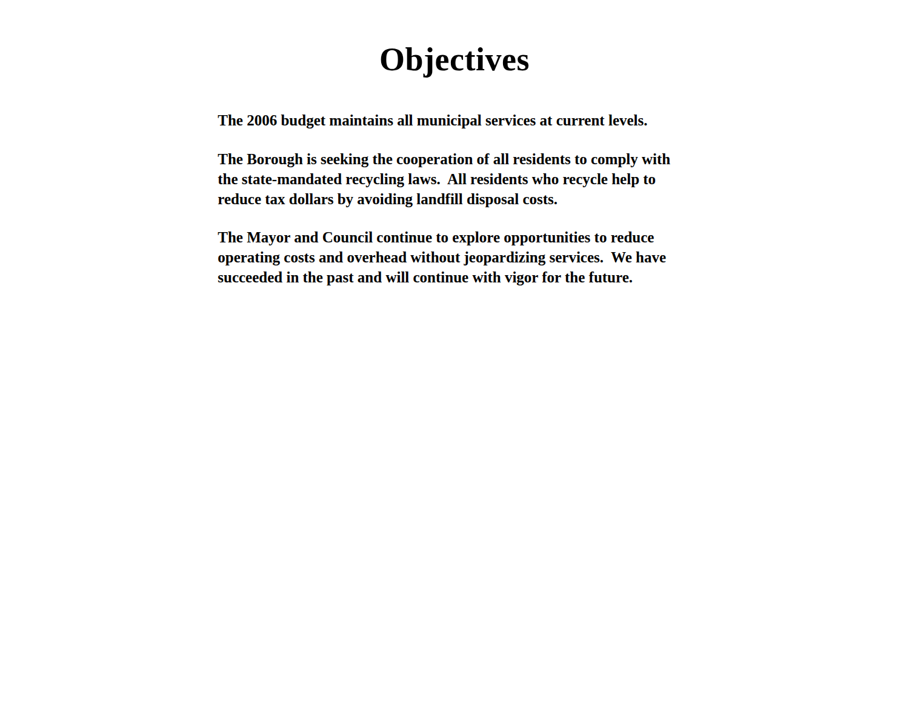Objectives
The 2006 budget maintains all municipal services at current levels.
The Borough is seeking the cooperation of all residents to comply with the state-mandated recycling laws. All residents who recycle help to reduce tax dollars by avoiding landfill disposal costs.
The Mayor and Council continue to explore opportunities to reduce operating costs and overhead without jeopardizing services. We have succeeded in the past and will continue with vigor for the future.